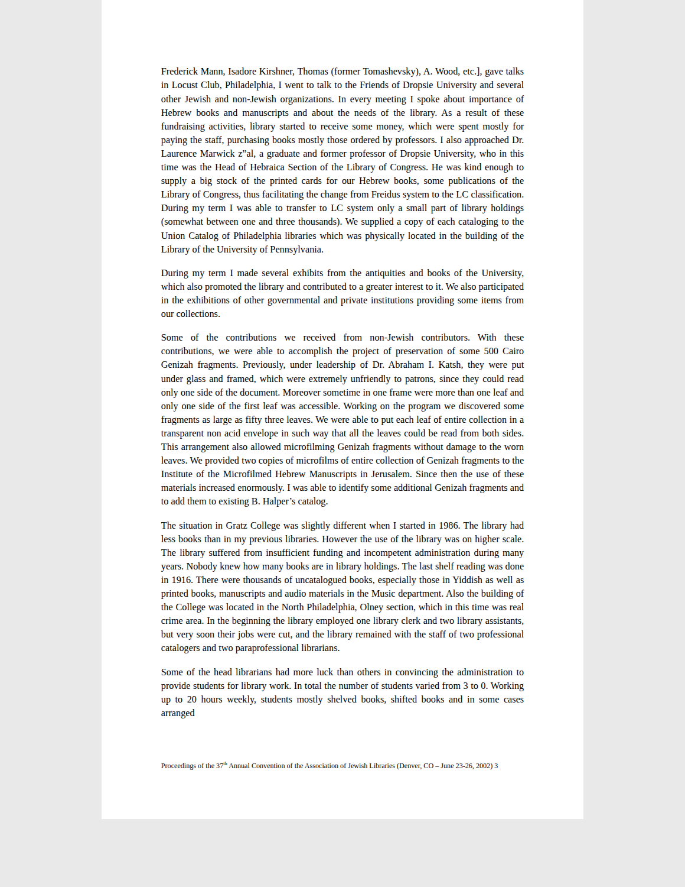Frederick Mann, Isadore Kirshner, Thomas (former Tomashevsky), A. Wood, etc.], gave talks in Locust Club, Philadelphia, I went to talk to the Friends of Dropsie University and several other Jewish and non-Jewish organizations. In every meeting I spoke about importance of Hebrew books and manuscripts and about the needs of the library. As a result of these fundraising activities, library started to receive some money, which were spent mostly for paying the staff, purchasing books mostly those ordered by professors. I also approached Dr. Laurence Marwick z”al, a graduate and former professor of Dropsie University, who in this time was the Head of Hebraica Section of the Library of Congress. He was kind enough to supply a big stock of the printed cards for our Hebrew books, some publications of the Library of Congress, thus facilitating the change from Freidus system to the LC classification. During my term I was able to transfer to LC system only a small part of library holdings (somewhat between one and three thousands). We supplied a copy of each cataloging to the Union Catalog of Philadelphia libraries which was physically located in the building of the Library of the University of Pennsylvania.
During my term I made several exhibits from the antiquities and books of the University, which also promoted the library and contributed to a greater interest to it. We also participated in the exhibitions of other governmental and private institutions providing some items from our collections.
Some of the contributions we received from non-Jewish contributors. With these contributions, we were able to accomplish the project of preservation of some 500 Cairo Genizah fragments. Previously, under leadership of Dr. Abraham I. Katsh, they were put under glass and framed, which were extremely unfriendly to patrons, since they could read only one side of the document. Moreover sometime in one frame were more than one leaf and only one side of the first leaf was accessible. Working on the program we discovered some fragments as large as fifty three leaves. We were able to put each leaf of entire collection in a transparent non acid envelope in such way that all the leaves could be read from both sides. This arrangement also allowed microfilming Genizah fragments without damage to the worn leaves. We provided two copies of microfilms of entire collection of Genizah fragments to the Institute of the Microfilmed Hebrew Manuscripts in Jerusalem. Since then the use of these materials increased enormously. I was able to identify some additional Genizah fragments and to add them to existing B. Halper’s catalog.
The situation in Gratz College was slightly different when I started in 1986. The library had less books than in my previous libraries. However the use of the library was on higher scale. The library suffered from insufficient funding and incompetent administration during many years. Nobody knew how many books are in library holdings. The last shelf reading was done in 1916. There were thousands of uncatalogued books, especially those in Yiddish as well as printed books, manuscripts and audio materials in the Music department. Also the building of the College was located in the North Philadelphia, Olney section, which in this time was real crime area. In the beginning the library employed one library clerk and two library assistants, but very soon their jobs were cut, and the library remained with the staff of two professional catalogers and two paraprofessional librarians.
Some of the head librarians had more luck than others in convincing the administration to provide students for library work. In total the number of students varied from 3 to 0. Working up to 20 hours weekly, students mostly shelved books, shifted books and in some cases arranged
Proceedings of the 37th Annual Convention of the Association of Jewish Libraries (Denver, CO – June 23-26, 2002) 3